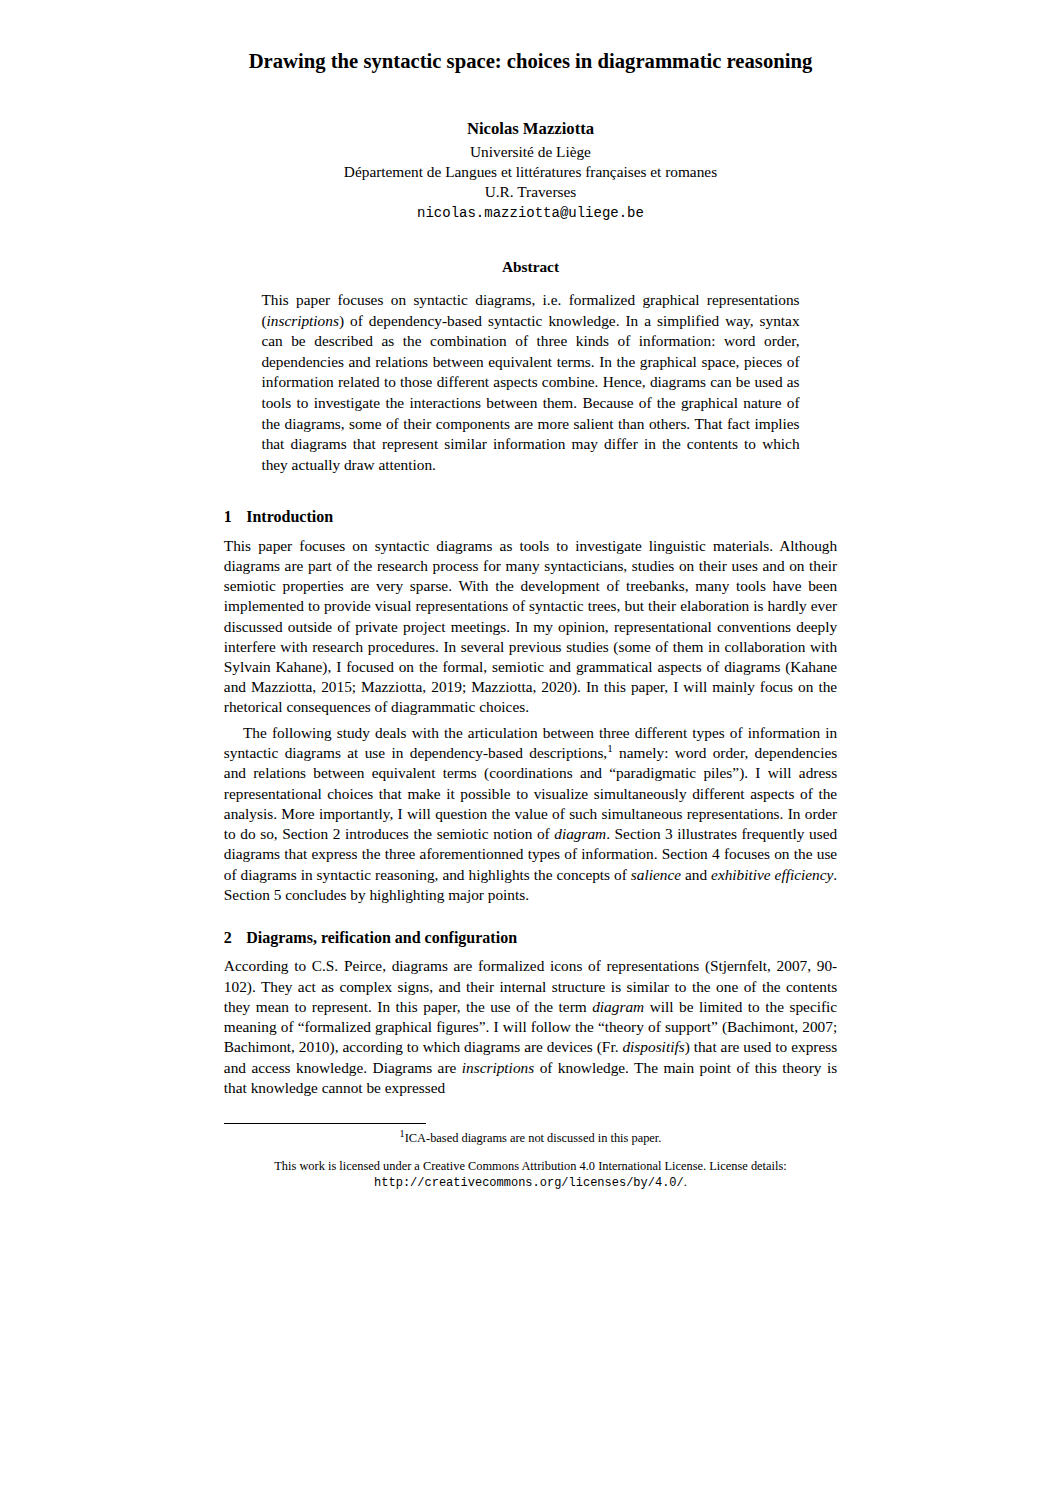Drawing the syntactic space: choices in diagrammatic reasoning
Nicolas Mazziotta
Université de Liège
Département de Langues et littératures françaises et romanes
U.R. Traverses
nicolas.mazziotta@uliege.be
Abstract
This paper focuses on syntactic diagrams, i.e. formalized graphical representations (inscriptions) of dependency-based syntactic knowledge. In a simplified way, syntax can be described as the combination of three kinds of information: word order, dependencies and relations between equivalent terms. In the graphical space, pieces of information related to those different aspects combine. Hence, diagrams can be used as tools to investigate the interactions between them. Because of the graphical nature of the diagrams, some of their components are more salient than others. That fact implies that diagrams that represent similar information may differ in the contents to which they actually draw attention.
1 Introduction
This paper focuses on syntactic diagrams as tools to investigate linguistic materials. Although diagrams are part of the research process for many syntacticians, studies on their uses and on their semiotic properties are very sparse. With the development of treebanks, many tools have been implemented to provide visual representations of syntactic trees, but their elaboration is hardly ever discussed outside of private project meetings. In my opinion, representational conventions deeply interfere with research procedures. In several previous studies (some of them in collaboration with Sylvain Kahane), I focused on the formal, semiotic and grammatical aspects of diagrams (Kahane and Mazziotta, 2015; Mazziotta, 2019; Mazziotta, 2020). In this paper, I will mainly focus on the rhetorical consequences of diagrammatic choices.
The following study deals with the articulation between three different types of information in syntactic diagrams at use in dependency-based descriptions,1 namely: word order, dependencies and relations between equivalent terms (coordinations and “paradigmatic piles”). I will adress representational choices that make it possible to visualize simultaneously different aspects of the analysis. More importantly, I will question the value of such simultaneous representations. In order to do so, Section 2 introduces the semiotic notion of diagram. Section 3 illustrates frequently used diagrams that express the three aforementionned types of information. Section 4 focuses on the use of diagrams in syntactic reasoning, and highlights the concepts of salience and exhibitive efficiency. Section 5 concludes by highlighting major points.
2 Diagrams, reification and configuration
According to C.S. Peirce, diagrams are formalized icons of representations (Stjernfelt, 2007, 90-102). They act as complex signs, and their internal structure is similar to the one of the contents they mean to represent. In this paper, the use of the term diagram will be limited to the specific meaning of “formalized graphical figures”. I will follow the “theory of support” (Bachimont, 2007; Bachimont, 2010), according to which diagrams are devices (Fr. dispositifs) that are used to express and access knowledge. Diagrams are inscriptions of knowledge. The main point of this theory is that knowledge cannot be expressed
1ICA-based diagrams are not discussed in this paper.
This work is licensed under a Creative Commons Attribution 4.0 International License. License details: http://creativecommons.org/licenses/by/4.0/.